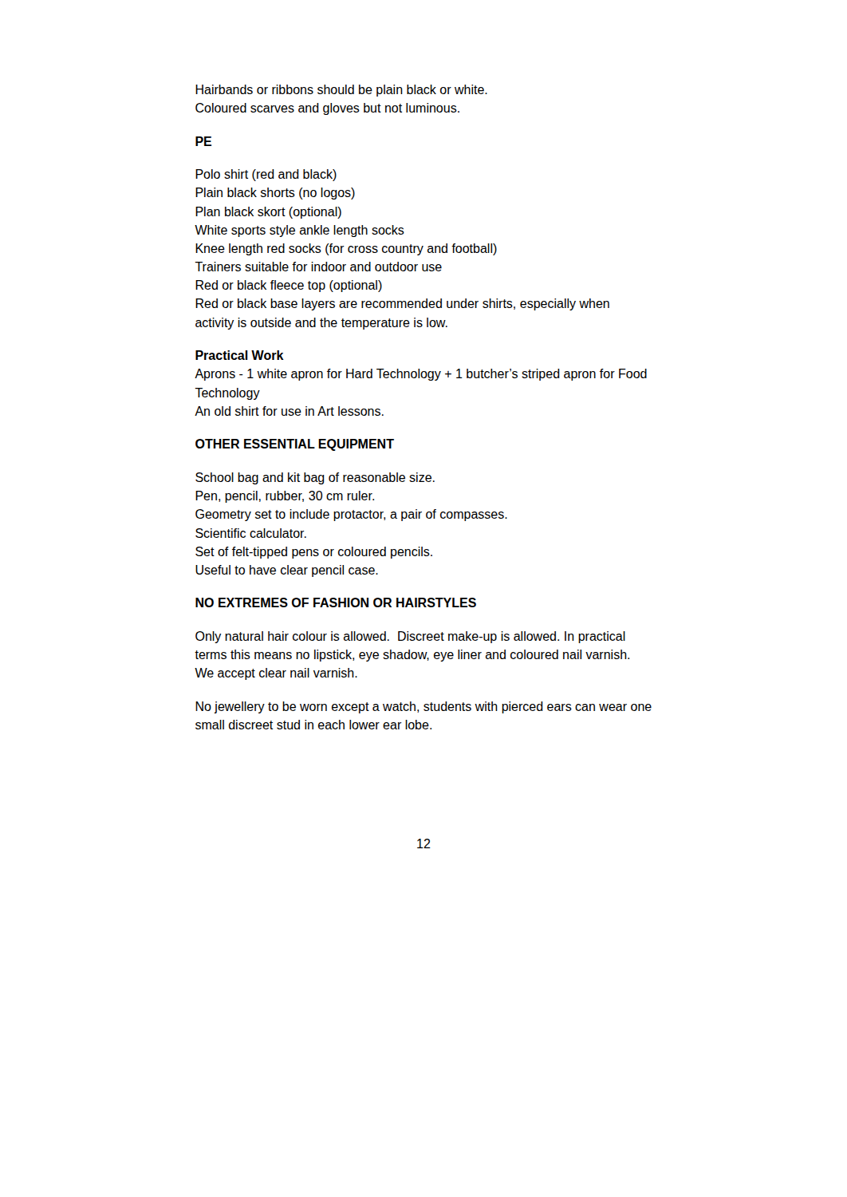Hairbands or ribbons should be plain black or white.
Coloured scarves and gloves but not luminous.
PE
Polo shirt (red and black)
Plain black shorts (no logos)
Plan black skort (optional)
White sports style ankle length socks
Knee length red socks (for cross country and football)
Trainers suitable for indoor and outdoor use
Red or black fleece top (optional)
Red or black base layers are recommended under shirts, especially when activity is outside and the temperature is low.
Practical Work
Aprons - 1 white apron for Hard Technology + 1 butcher’s striped apron for Food Technology
An old shirt for use in Art lessons.
OTHER ESSENTIAL EQUIPMENT
School bag and kit bag of reasonable size.
Pen, pencil, rubber, 30 cm ruler.
Geometry set to include protactor, a pair of compasses.
Scientific calculator.
Set of felt-tipped pens or coloured pencils.
Useful to have clear pencil case.
NO EXTREMES OF FASHION OR HAIRSTYLES
Only natural hair colour is allowed. Discreet make-up is allowed. In practical terms this means no lipstick, eye shadow, eye liner and coloured nail varnish. We accept clear nail varnish.
No jewellery to be worn except a watch, students with pierced ears can wear one small discreet stud in each lower ear lobe.
12